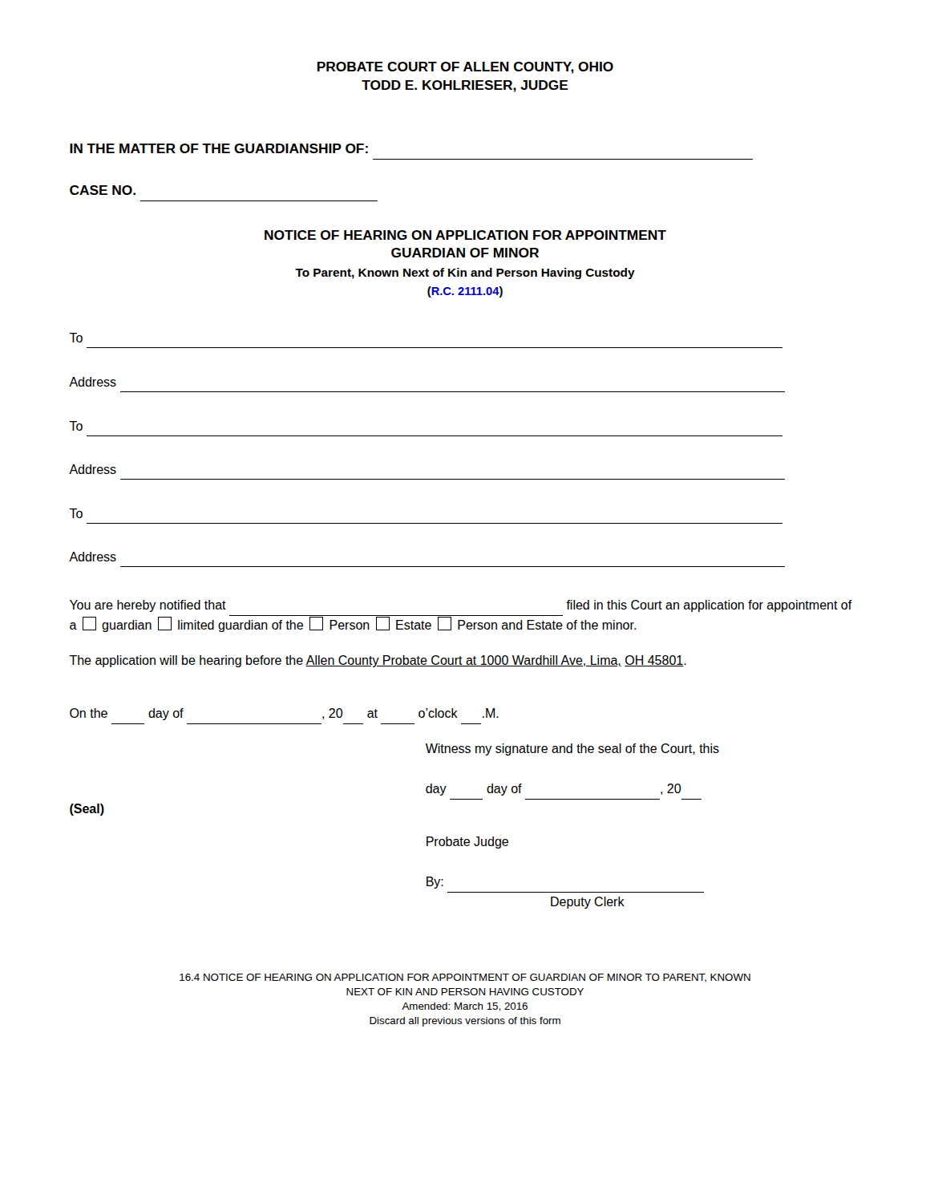PROBATE COURT OF ALLEN COUNTY, OHIO
TODD E. KOHLRIESER, JUDGE
IN THE MATTER OF THE GUARDIANSHIP OF:
CASE NO.
NOTICE OF HEARING ON APPLICATION FOR APPOINTMENT
GUARDIAN OF MINOR
To Parent, Known Next of Kin and Person Having Custody
(R.C. 2111.04)
To
Address
To
Address
To
Address
You are hereby notified that filed in this Court an application for appointment of a guardian limited guardian of the Person Estate Person and Estate of the minor.
The application will be hearing before the Allen County Probate Court at 1000 Wardhill Ave, Lima, OH 45801.
On the day of , 20 at o’clock .M.
| | Witness my signature and the seal of the Court, this day day of , 20 |
| (Seal) | Probate Judge By: Deputy Clerk |
16.4 NOTICE OF HEARING ON APPLICATION FOR APPOINTMENT OF GUARDIAN OF MINOR TO PARENT, KNOWN
NEXT OF KIN AND PERSON HAVING CUSTODY
Amended: March 15, 2016
Discard all previous versions of this form